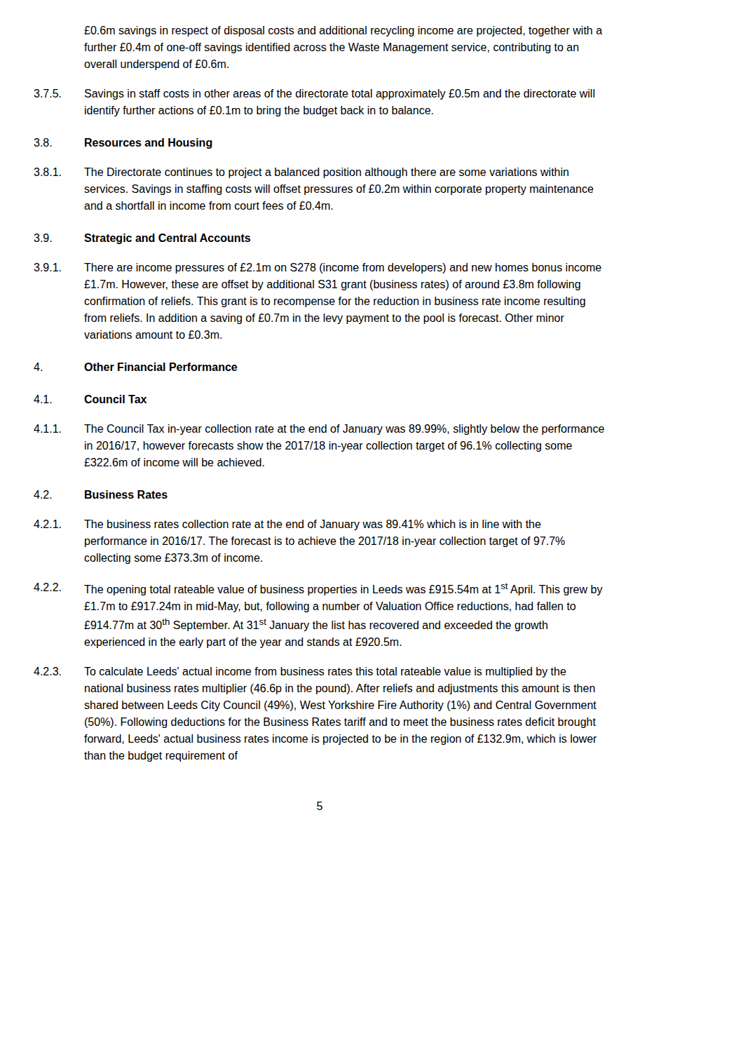£0.6m savings in respect of disposal costs and additional recycling income are projected, together with a further £0.4m of one-off savings identified across the Waste Management service, contributing to an overall underspend of £0.6m.
3.7.5.
Savings in staff costs in other areas of the directorate total approximately £0.5m and the directorate will identify further actions of £0.1m to bring the budget back in to balance.
3.8.
Resources and Housing
3.8.1.
The Directorate continues to project a balanced position although there are some variations within services. Savings in staffing costs will offset pressures of £0.2m within corporate property maintenance and a shortfall in income from court fees of £0.4m.
3.9.
Strategic and Central Accounts
3.9.1.
There are income pressures of £2.1m on S278 (income from developers) and new homes bonus income £1.7m. However, these are offset by additional S31 grant (business rates) of around £3.8m following confirmation of reliefs. This grant is to recompense for the reduction in business rate income resulting from reliefs. In addition a saving of £0.7m in the levy payment to the pool is forecast. Other minor variations amount to £0.3m.
4.
Other Financial Performance
4.1.
Council Tax
4.1.1.
The Council Tax in-year collection rate at the end of January was 89.99%, slightly below the performance in 2016/17, however forecasts show the 2017/18 in-year collection target of 96.1% collecting some £322.6m of income will be achieved.
4.2.
Business Rates
4.2.1.
The business rates collection rate at the end of January was 89.41% which is in line with the performance in 2016/17. The forecast is to achieve the 2017/18 in-year collection target of 97.7% collecting some £373.3m of income.
4.2.2.
The opening total rateable value of business properties in Leeds was £915.54m at 1st April. This grew by £1.7m to £917.24m in mid-May, but, following a number of Valuation Office reductions, had fallen to £914.77m at 30th September. At 31st January the list has recovered and exceeded the growth experienced in the early part of the year and stands at £920.5m.
4.2.3.
To calculate Leeds' actual income from business rates this total rateable value is multiplied by the national business rates multiplier (46.6p in the pound). After reliefs and adjustments this amount is then shared between Leeds City Council (49%), West Yorkshire Fire Authority (1%) and Central Government (50%). Following deductions for the Business Rates tariff and to meet the business rates deficit brought forward, Leeds' actual business rates income is projected to be in the region of £132.9m, which is lower than the budget requirement of
5